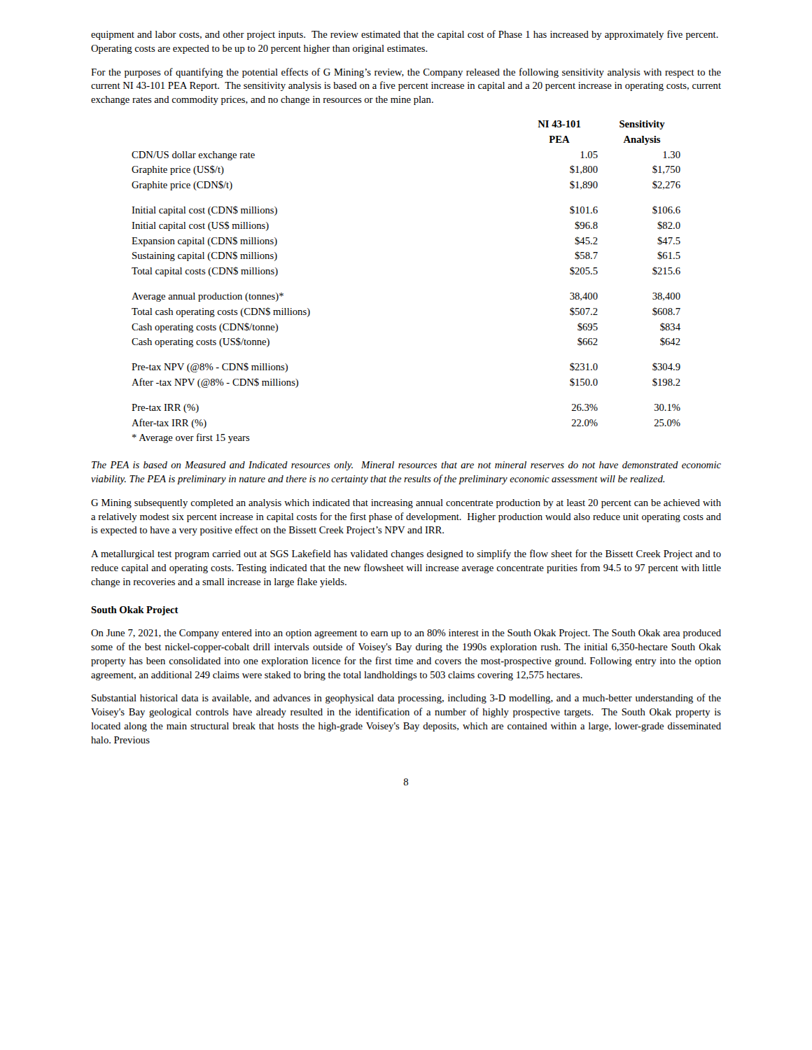equipment and labor costs, and other project inputs. The review estimated that the capital cost of Phase 1 has increased by approximately five percent. Operating costs are expected to be up to 20 percent higher than original estimates.
For the purposes of quantifying the potential effects of G Mining’s review, the Company released the following sensitivity analysis with respect to the current NI 43-101 PEA Report. The sensitivity analysis is based on a five percent increase in capital and a 20 percent increase in operating costs, current exchange rates and commodity prices, and no change in resources or the mine plan.
| | NI 43-101 | Sensitivity |
| | PEA | Analysis |
| CDN/US dollar exchange rate | 1.05 | 1.30 |
| Graphite price (US$/t) | $1,800 | $1,750 |
| Graphite price (CDN$/t) | $1,890 | $2,276 |
| Initial capital cost (CDN$ millions) | $101.6 | $106.6 |
| Initial capital cost (US$ millions) | $96.8 | $82.0 |
| Expansion capital (CDN$ millions) | $45.2 | $47.5 |
| Sustaining capital (CDN$ millions) | $58.7 | $61.5 |
| Total capital costs (CDN$ millions) | $205.5 | $215.6 |
| Average annual production (tonnes)* | 38,400 | 38,400 |
| Total cash operating costs (CDN$ millions) | $507.2 | $608.7 |
| Cash operating costs (CDN$/tonne) | $695 | $834 |
| Cash operating costs (US$/tonne) | $662 | $642 |
| Pre-tax NPV (@8% - CDN$ millions) | $231.0 | $304.9 |
| After -tax NPV (@8% - CDN$ millions) | $150.0 | $198.2 |
| Pre-tax IRR (%) | 26.3% | 30.1% |
| After-tax IRR (%) | 22.0% | 25.0% |
| * Average over first 15 years |
The PEA is based on Measured and Indicated resources only. Mineral resources that are not mineral reserves do not have demonstrated economic viability. The PEA is preliminary in nature and there is no certainty that the results of the preliminary economic assessment will be realized.
G Mining subsequently completed an analysis which indicated that increasing annual concentrate production by at least 20 percent can be achieved with a relatively modest six percent increase in capital costs for the first phase of development. Higher production would also reduce unit operating costs and is expected to have a very positive effect on the Bissett Creek Project’s NPV and IRR.
A metallurgical test program carried out at SGS Lakefield has validated changes designed to simplify the flow sheet for the Bissett Creek Project and to reduce capital and operating costs. Testing indicated that the new flowsheet will increase average concentrate purities from 94.5 to 97 percent with little change in recoveries and a small increase in large flake yields.
South Okak Project
On June 7, 2021, the Company entered into an option agreement to earn up to an 80% interest in the South Okak Project. The South Okak area produced some of the best nickel-copper-cobalt drill intervals outside of Voisey's Bay during the 1990s exploration rush. The initial 6,350-hectare South Okak property has been consolidated into one exploration licence for the first time and covers the most-prospective ground. Following entry into the option agreement, an additional 249 claims were staked to bring the total landholdings to 503 claims covering 12,575 hectares.
Substantial historical data is available, and advances in geophysical data processing, including 3-D modelling, and a much-better understanding of the Voisey's Bay geological controls have already resulted in the identification of a number of highly prospective targets. The South Okak property is located along the main structural break that hosts the high-grade Voisey's Bay deposits, which are contained within a large, lower-grade disseminated halo. Previous
8